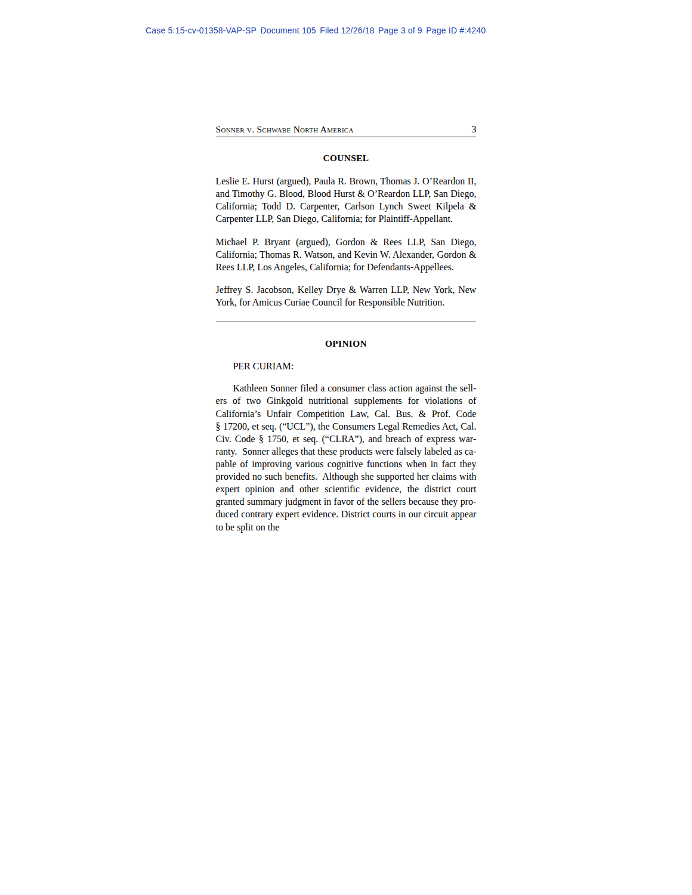Case 5:15-cv-01358-VAP-SP Document 105 Filed 12/26/18 Page 3 of 9 Page ID #:4240
Sonner v. Schwabe North America
3
COUNSEL
Leslie E. Hurst (argued), Paula R. Brown, Thomas J. O’Reardon II, and Timothy G. Blood, Blood Hurst & O’Reardon LLP, San Diego, California; Todd D. Carpenter, Carlson Lynch Sweet Kilpela & Carpenter LLP, San Diego, California; for Plaintiff-Appellant.
Michael P. Bryant (argued), Gordon & Rees LLP, San Diego, California; Thomas R. Watson, and Kevin W. Alexander, Gordon & Rees LLP, Los Angeles, California; for Defendants-Appellees.
Jeffrey S. Jacobson, Kelley Drye & Warren LLP, New York, New York, for Amicus Curiae Council for Responsible Nutrition.
OPINION
PER CURIAM:
Kathleen Sonner filed a consumer class action against the sellers of two Ginkgold nutritional supplements for violations of California’s Unfair Competition Law, Cal. Bus. & Prof. Code § 17200, et seq. (“UCL”), the Consumers Legal Remedies Act, Cal. Civ. Code § 1750, et seq. (“CLRA”), and breach of express warranty. Sonner alleges that these products were falsely labeled as capable of improving various cognitive functions when in fact they provided no such benefits. Although she supported her claims with expert opinion and other scientific evidence, the district court granted summary judgment in favor of the sellers because they produced contrary expert evidence. District courts in our circuit appear to be split on the